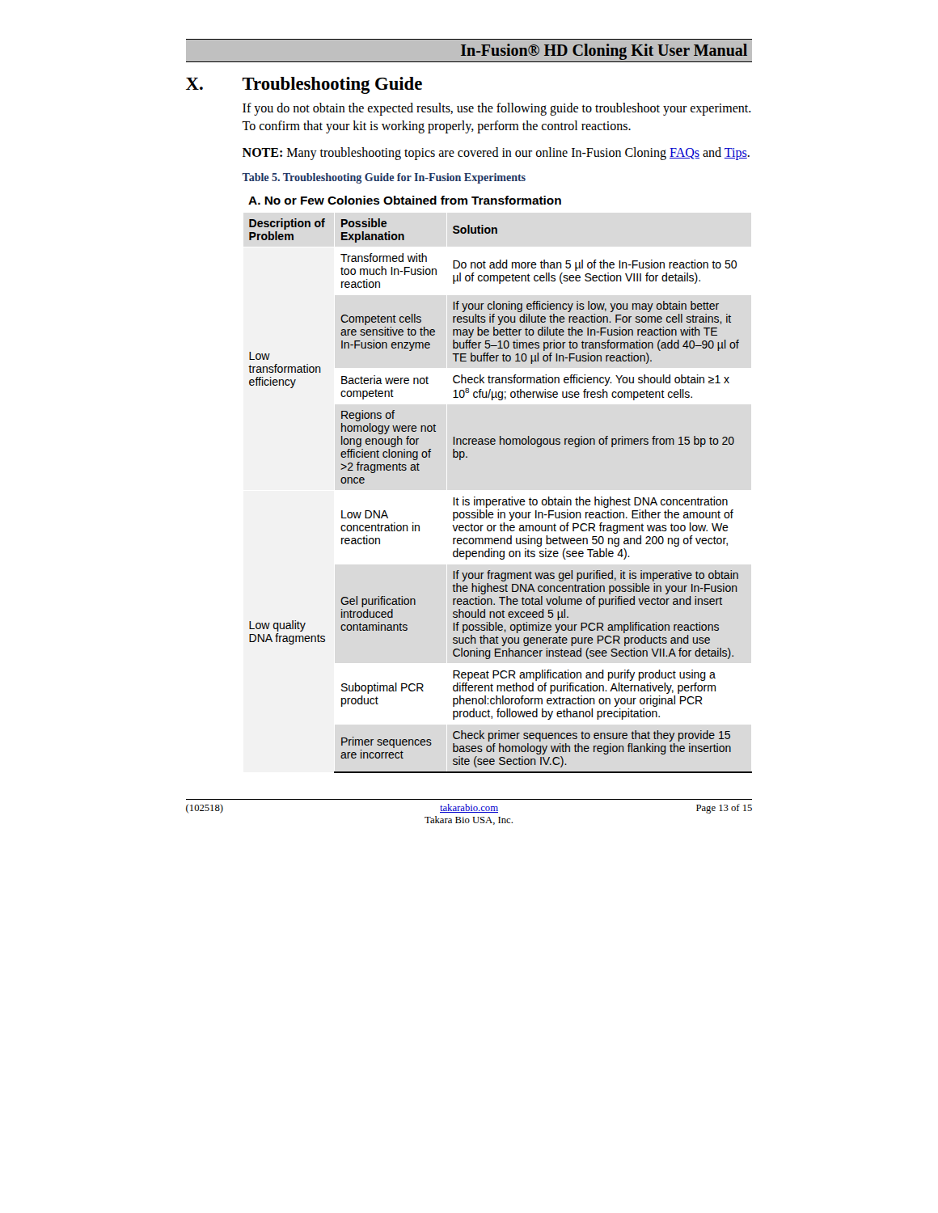In-Fusion® HD Cloning Kit User Manual
X.
Troubleshooting Guide
If you do not obtain the expected results, use the following guide to troubleshoot your experiment. To confirm that your kit is working properly, perform the control reactions.
NOTE: Many troubleshooting topics are covered in our online In-Fusion Cloning FAQs and Tips.
Table 5. Troubleshooting Guide for In-Fusion Experiments
| A. No or Few Colonies Obtained from Transformation |
| Description of Problem | Possible Explanation | Solution |
| Low transformation efficiency | Transformed with too much In-Fusion reaction | Do not add more than 5 µl of the In-Fusion reaction to 50 µl of competent cells (see Section VIII for details). |
| Competent cells are sensitive to the In-Fusion enzyme | If your cloning efficiency is low, you may obtain better results if you dilute the reaction. For some cell strains, it may be better to dilute the In-Fusion reaction with TE buffer 5–10 times prior to transformation (add 40–90 µl of TE buffer to 10 µl of In-Fusion reaction). |
| Bacteria were not competent | Check transformation efficiency. You should obtain ≥1 x 10 8 cfu/µg; otherwise use fresh competent cells. |
| Regions of homology were not long enough for efficient cloning of >2 fragments at once | Increase homologous region of primers from 15 bp to 20 bp. |
| Low quality DNA fragments | Low DNA concentration in reaction | It is imperative to obtain the highest DNA concentration possible in your In-Fusion reaction. Either the amount of vector or the amount of PCR fragment was too low. We recommend using between 50 ng and 200 ng of vector, depending on its size (see Table 4). |
| Gel purification introduced contaminants | If your fragment was gel purified, it is imperative to obtain the highest DNA concentration possible in your In-Fusion reaction. The total volume of purified vector and insert should not exceed 5 µl. If possible, optimize your PCR amplification reactions such that you generate pure PCR products and use Cloning Enhancer instead (see Section VII.A for details). |
| Suboptimal PCR product | Repeat PCR amplification and purify product using a different method of purification. Alternatively, perform phenol:chloroform extraction on your original PCR product, followed by ethanol precipitation. |
| Primer sequences are incorrect | Check primer sequences to ensure that they provide 15 bases of homology with the region flanking the insertion site (see Section IV.C). |
(102518)
takarabio.com
Takara Bio USA, Inc.
Page 13 of 15